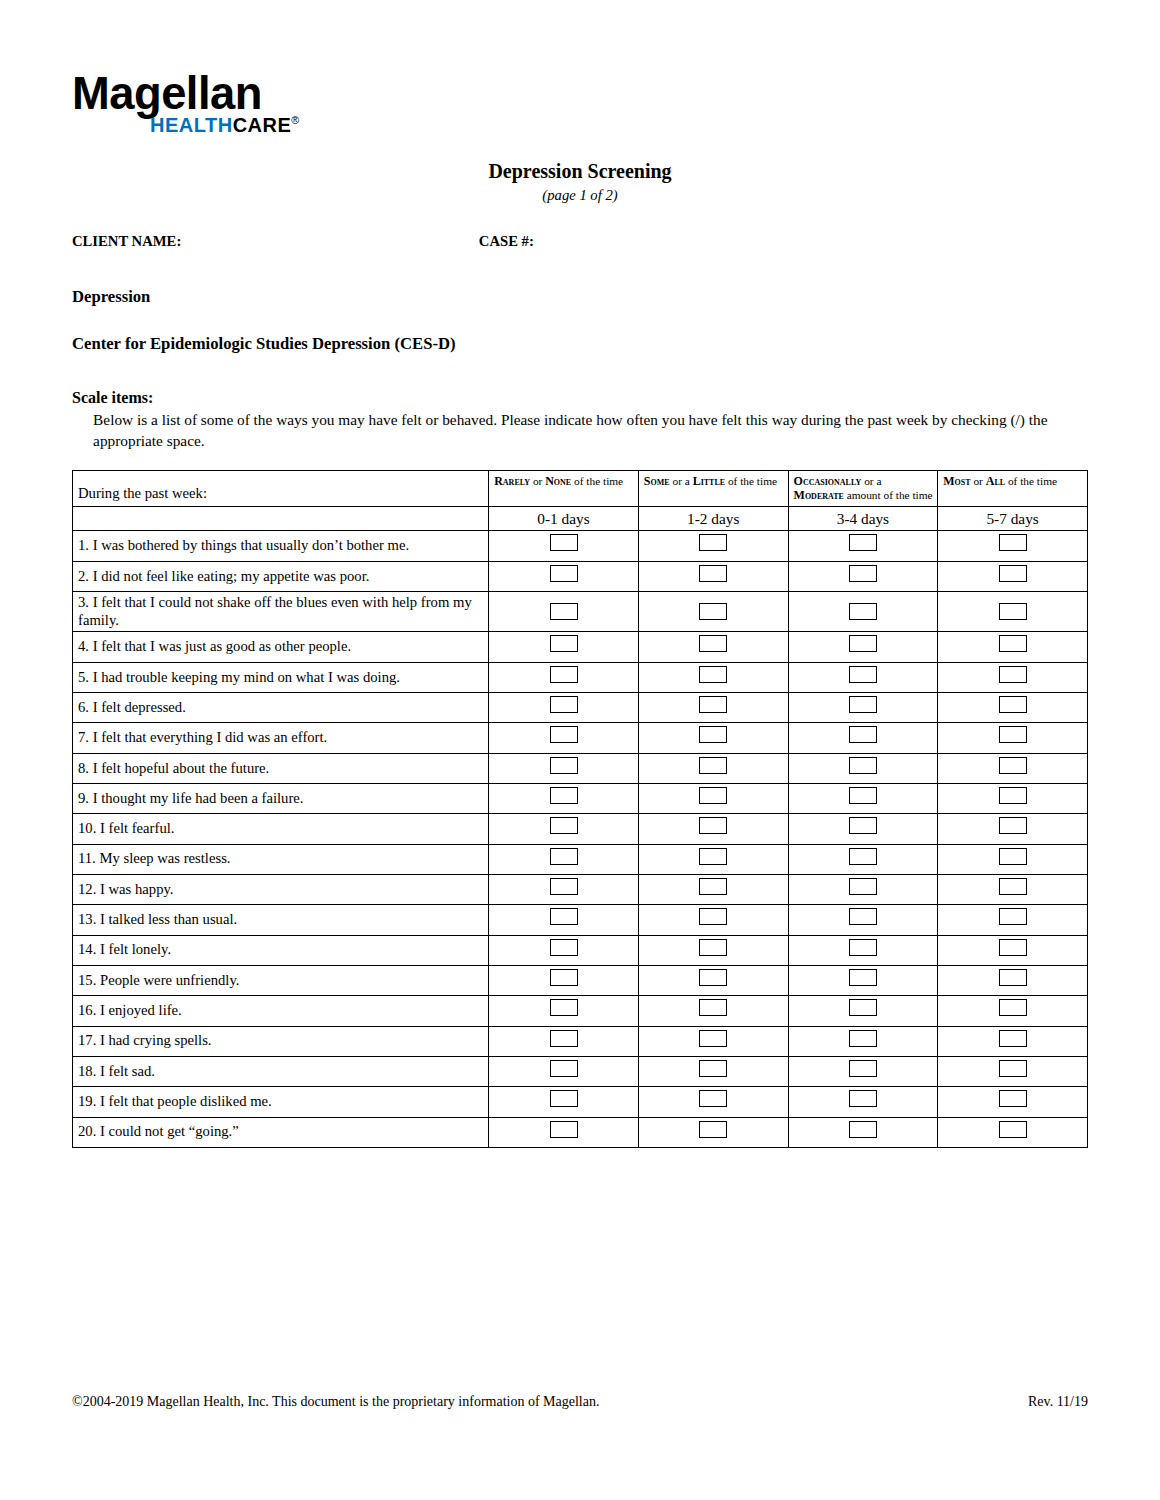Magellan
HEALTH CARE®
Depression Screening
(page 1 of 2)
CLIENT NAME:CASE #:
Depression
Center for Epidemiologic Studies Depression (CES-D)
Scale items:
Below is a list of some of the ways you may have felt or behaved. Please indicate how often you have felt this way during the past week by checking (/) the appropriate space.
| During the past week: | Rarely or None of the time | Some or a Little of the time | Occasionally or a Moderate amount of the time | Most or All of the time |
| --- | --- | --- | --- | --- |
| | 0-1 days | 1-2 days | 3-4 days | 5-7 days |
| 1. I was bothered by things that usually don’t bother me. | | | | |
| 2. I did not feel like eating; my appetite was poor. | | | | |
| 3. I felt that I could not shake off the blues even with help from my family. | | | | |
| 4. I felt that I was just as good as other people. | | | | |
| 5. I had trouble keeping my mind on what I was doing. | | | | |
| 6. I felt depressed. | | | | |
| 7. I felt that everything I did was an effort. | | | | |
| 8. I felt hopeful about the future. | | | | |
| 9. I thought my life had been a failure. | | | | |
| 10. I felt fearful. | | | | |
| 11. My sleep was restless. | | | | |
| 12. I was happy. | | | | |
| 13. I talked less than usual. | | | | |
| 14. I felt lonely. | | | | |
| 15. People were unfriendly. | | | | |
| 16. I enjoyed life. | | | | |
| 17. I had crying spells. | | | | |
| 18. I felt sad. | | | | |
| 19. I felt that people disliked me. | | | | |
| 20. I could not get “going.” | | | | |
©2004-2019 Magellan Health, Inc. This document is the proprietary information of Magellan. Rev. 11/19